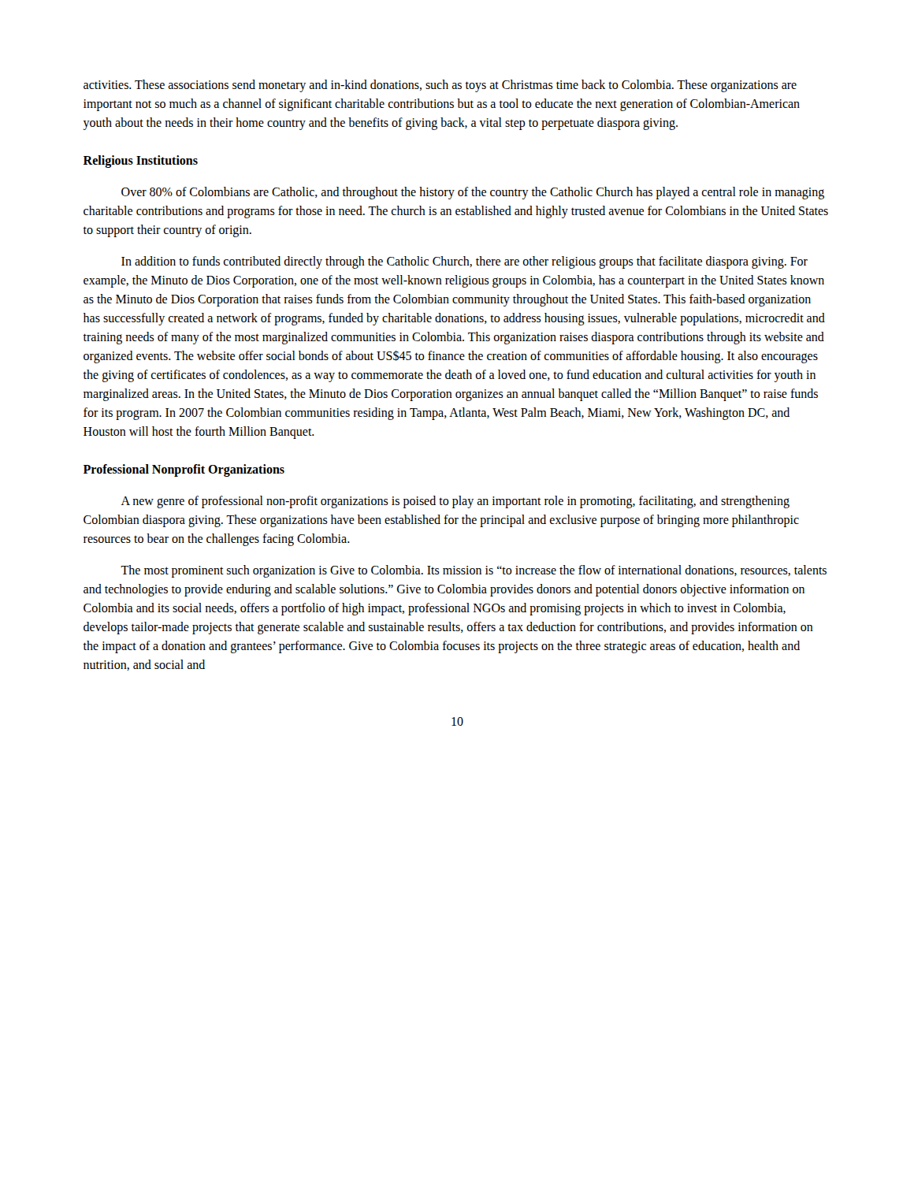activities. These associations send monetary and in-kind donations, such as toys at Christmas time back to Colombia. These organizations are important not so much as a channel of significant charitable contributions but as a tool to educate the next generation of Colombian-American youth about the needs in their home country and the benefits of giving back, a vital step to perpetuate diaspora giving.
Religious Institutions
Over 80% of Colombians are Catholic, and throughout the history of the country the Catholic Church has played a central role in managing charitable contributions and programs for those in need. The church is an established and highly trusted avenue for Colombians in the United States to support their country of origin.
In addition to funds contributed directly through the Catholic Church, there are other religious groups that facilitate diaspora giving. For example, the Minuto de Dios Corporation, one of the most well-known religious groups in Colombia, has a counterpart in the United States known as the Minuto de Dios Corporation that raises funds from the Colombian community throughout the United States. This faith-based organization has successfully created a network of programs, funded by charitable donations, to address housing issues, vulnerable populations, microcredit and training needs of many of the most marginalized communities in Colombia. This organization raises diaspora contributions through its website and organized events. The website offer social bonds of about US$45 to finance the creation of communities of affordable housing. It also encourages the giving of certificates of condolences, as a way to commemorate the death of a loved one, to fund education and cultural activities for youth in marginalized areas. In the United States, the Minuto de Dios Corporation organizes an annual banquet called the “Million Banquet” to raise funds for its program. In 2007 the Colombian communities residing in Tampa, Atlanta, West Palm Beach, Miami, New York, Washington DC, and Houston will host the fourth Million Banquet.
Professional Nonprofit Organizations
A new genre of professional non-profit organizations is poised to play an important role in promoting, facilitating, and strengthening Colombian diaspora giving. These organizations have been established for the principal and exclusive purpose of bringing more philanthropic resources to bear on the challenges facing Colombia.
The most prominent such organization is Give to Colombia. Its mission is “to increase the flow of international donations, resources, talents and technologies to provide enduring and scalable solutions.” Give to Colombia provides donors and potential donors objective information on Colombia and its social needs, offers a portfolio of high impact, professional NGOs and promising projects in which to invest in Colombia, develops tailor-made projects that generate scalable and sustainable results, offers a tax deduction for contributions, and provides information on the impact of a donation and grantees’ performance. Give to Colombia focuses its projects on the three strategic areas of education, health and nutrition, and social and
10